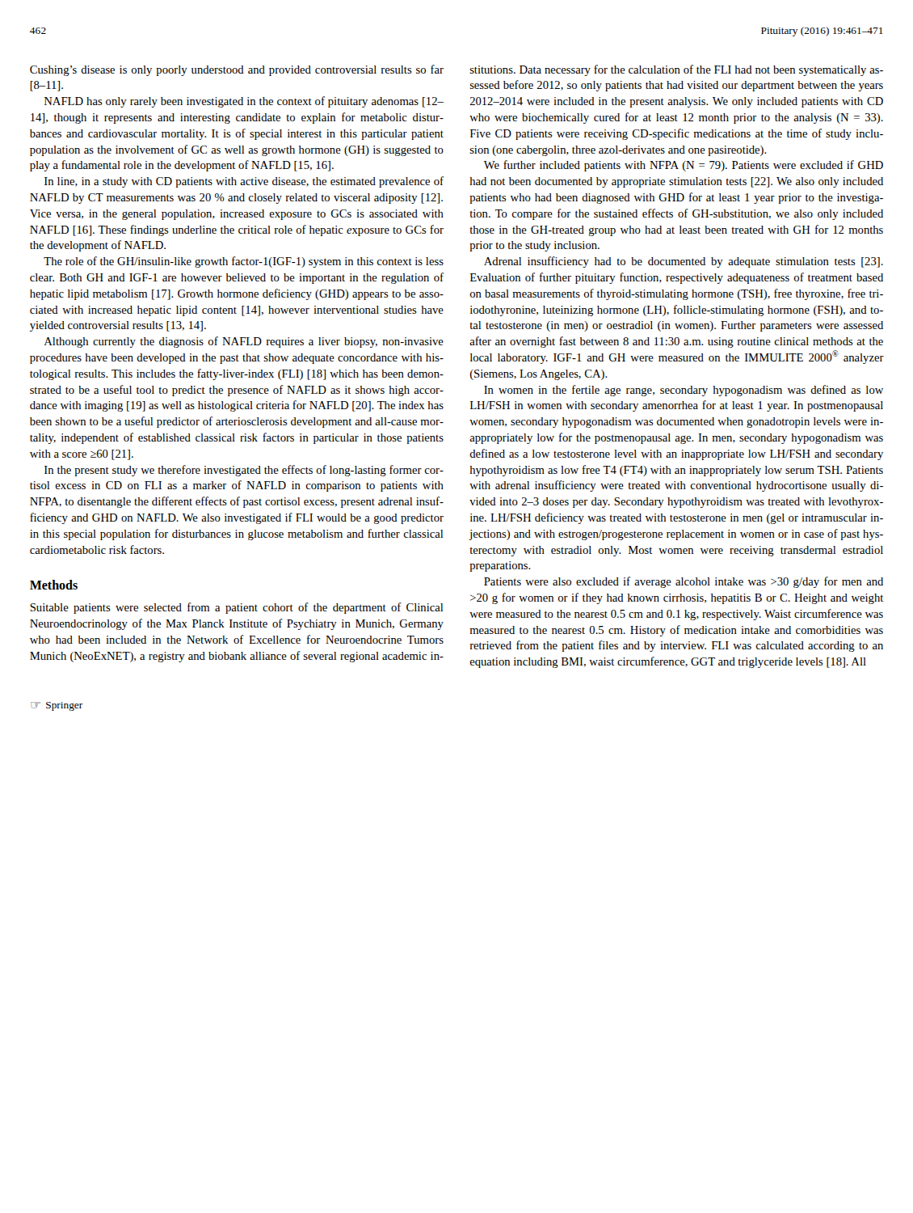462 Pituitary (2016) 19:461–471
Cushing’s disease is only poorly understood and provided controversial results so far [8–11].
NAFLD has only rarely been investigated in the context of pituitary adenomas [12–14], though it represents and interesting candidate to explain for metabolic disturbances and cardiovascular mortality. It is of special interest in this particular patient population as the involvement of GC as well as growth hormone (GH) is suggested to play a fundamental role in the development of NAFLD [15, 16].
In line, in a study with CD patients with active disease, the estimated prevalence of NAFLD by CT measurements was 20 % and closely related to visceral adiposity [12]. Vice versa, in the general population, increased exposure to GCs is associated with NAFLD [16]. These findings underline the critical role of hepatic exposure to GCs for the development of NAFLD.
The role of the GH/insulin-like growth factor-1(IGF-1) system in this context is less clear. Both GH and IGF-1 are however believed to be important in the regulation of hepatic lipid metabolism [17]. Growth hormone deficiency (GHD) appears to be associated with increased hepatic lipid content [14], however interventional studies have yielded controversial results [13, 14].
Although currently the diagnosis of NAFLD requires a liver biopsy, non-invasive procedures have been developed in the past that show adequate concordance with histological results. This includes the fatty-liver-index (FLI) [18] which has been demonstrated to be a useful tool to predict the presence of NAFLD as it shows high accordance with imaging [19] as well as histological criteria for NAFLD [20]. The index has been shown to be a useful predictor of arteriosclerosis development and all-cause mortality, independent of established classical risk factors in particular in those patients with a score ≥60 [21].
In the present study we therefore investigated the effects of long-lasting former cortisol excess in CD on FLI as a marker of NAFLD in comparison to patients with NFPA, to disentangle the different effects of past cortisol excess, present adrenal insufficiency and GHD on NAFLD. We also investigated if FLI would be a good predictor in this special population for disturbances in glucose metabolism and further classical cardiometabolic risk factors.
Methods
Suitable patients were selected from a patient cohort of the department of Clinical Neuroendocrinology of the Max Planck Institute of Psychiatry in Munich, Germany who had been included in the Network of Excellence for Neuroendocrine Tumors Munich (NeoExNET), a registry and biobank alliance of several regional academic institutions. Data necessary for the calculation of the FLI had not been systematically assessed before 2012, so only patients that had visited our department between the years 2012–2014 were included in the present analysis. We only included patients with CD who were biochemically cured for at least 12 month prior to the analysis (N = 33). Five CD patients were receiving CD-specific medications at the time of study inclusion (one cabergolin, three azol-derivates and one pasireotide).
We further included patients with NFPA (N = 79). Patients were excluded if GHD had not been documented by appropriate stimulation tests [22]. We also only included patients who had been diagnosed with GHD for at least 1 year prior to the investigation. To compare for the sustained effects of GH-substitution, we also only included those in the GH-treated group who had at least been treated with GH for 12 months prior to the study inclusion.
Adrenal insufficiency had to be documented by adequate stimulation tests [23]. Evaluation of further pituitary function, respectively adequateness of treatment based on basal measurements of thyroid-stimulating hormone (TSH), free thyroxine, free triiodothyronine, luteinizing hormone (LH), follicle-stimulating hormone (FSH), and total testosterone (in men) or oestradiol (in women). Further parameters were assessed after an overnight fast between 8 and 11:30 a.m. using routine clinical methods at the local laboratory. IGF-1 and GH were measured on the IMMULITE 2000® analyzer (Siemens, Los Angeles, CA).
In women in the fertile age range, secondary hypogonadism was defined as low LH/FSH in women with secondary amenorrhea for at least 1 year. In postmenopausal women, secondary hypogonadism was documented when gonadotropin levels were inappropriately low for the postmenopausal age. In men, secondary hypogonadism was defined as a low testosterone level with an inappropriate low LH/FSH and secondary hypothyroidism as low free T4 (FT4) with an inappropriately low serum TSH. Patients with adrenal insufficiency were treated with conventional hydrocortisone usually divided into 2–3 doses per day. Secondary hypothyroidism was treated with levothyroxine. LH/FSH deficiency was treated with testosterone in men (gel or intramuscular injections) and with estrogen/progesterone replacement in women or in case of past hysterectomy with estradiol only. Most women were receiving transdermal estradiol preparations.
Patients were also excluded if average alcohol intake was >30 g/day for men and >20 g for women or if they had known cirrhosis, hepatitis B or C. Height and weight were measured to the nearest 0.5 cm and 0.1 kg, respectively. Waist circumference was measured to the nearest 0.5 cm. History of medication intake and comorbidities was retrieved from the patient files and by interview. FLI was calculated according to an equation including BMI, waist circumference, GGT and triglyceride levels [18]. All
☞Springer